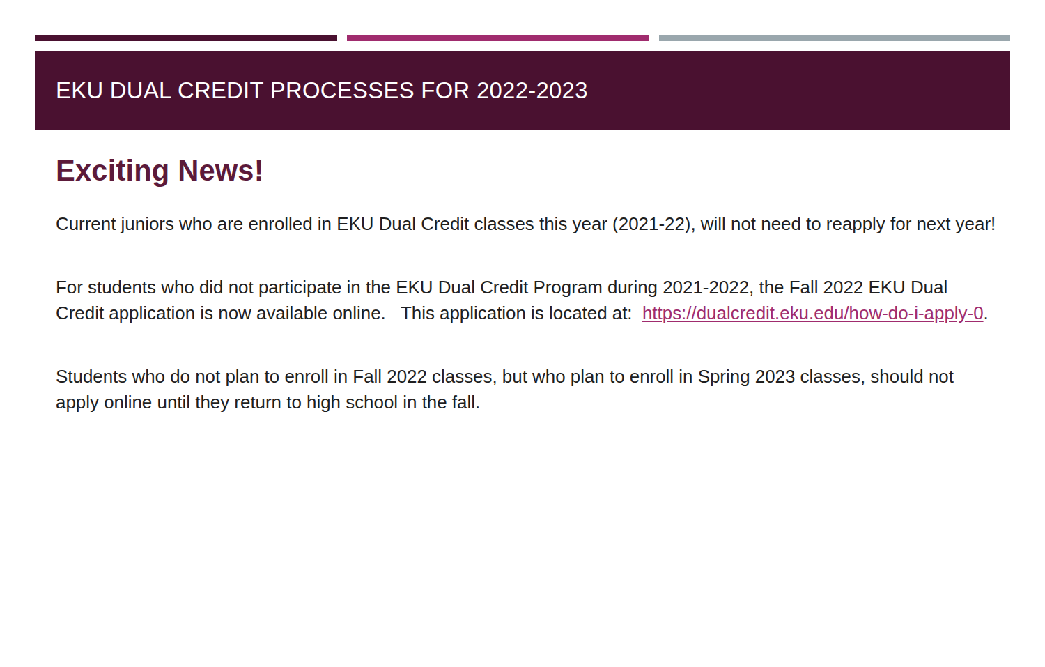EKU DUAL CREDIT PROCESSES FOR 2022-2023
Exciting News!
Current juniors who are enrolled in EKU Dual Credit classes this year (2021-22), will not need to reapply for next year!
For students who did not participate in the EKU Dual Credit Program during 2021-2022, the Fall 2022 EKU Dual Credit application is now available online. This application is located at: https://dualcredit.eku.edu/how-do-i-apply-0.
Students who do not plan to enroll in Fall 2022 classes, but who plan to enroll in Spring 2023 classes, should not apply online until they return to high school in the fall.